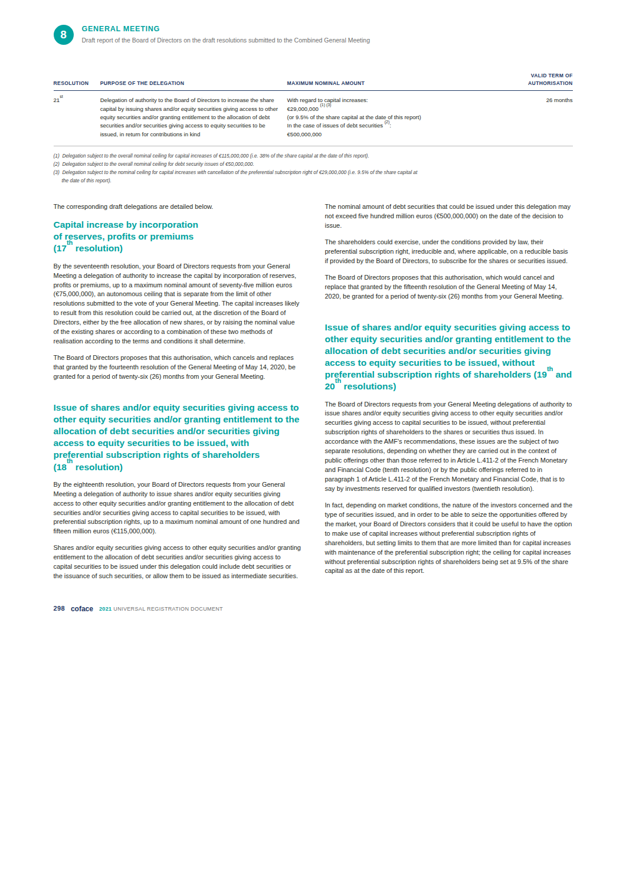8
General Meeting
Draft report of the Board of Directors on the draft resolutions submitted to the Combined General Meeting
| Resolution | Purpose of the delegation | Maximum nominal amount | Valid term of authorisation |
| --- | --- | --- | --- |
| 21 st | Delegation of authority to the Board of Directors to increase the share capital by issuing shares and/or equity securities giving access to other equity securities and/or granting entitlement to the allocation of debt securities and/or securities giving access to equity securities to be issued, in return for contributions in kind | With regard to capital increases: €29,000,000 (1) (3) (or 9.5% of the share capital at the date of this report) In the case of issues of debt securities (2) : €500,000,000 | 26 months |
(1) Delegation subject to the overall nominal ceiling for capital increases of €115,000,000 (i.e. 38% of the share capital at the date of this report).
(2) Delegation subject to the overall nominal ceiling for debt security issues of €50,000,000.
(3) Delegation subject to the nominal ceiling for capital increases with cancellation of the preferential subscription right of €29,000,000 (i.e. 9.5% of the share capital at
the date of this report).
The corresponding draft delegations are detailed below.
Capital increase by incorporation
of reserves, profits or premiums
(17th resolution)
By the seventeenth resolution, your Board of Directors requests from your General Meeting a delegation of authority to increase the capital by incorporation of reserves, profits or premiums, up to a maximum nominal amount of seventy-five million euros (€75,000,000), an autonomous ceiling that is separate from the limit of other resolutions submitted to the vote of your General Meeting. The capital increases likely to result from this resolution could be carried out, at the discretion of the Board of Directors, either by the free allocation of new shares, or by raising the nominal value of the existing shares or according to a combination of these two methods of realisation according to the terms and conditions it shall determine.
The Board of Directors proposes that this authorisation, which cancels and replaces that granted by the fourteenth resolution of the General Meeting of May 14, 2020, be granted for a period of twenty-six (26) months from your General Meeting.
Issue of shares and/or equity securities giving access to other equity securities and/or granting entitlement to the allocation of debt securities and/or securities giving access to equity securities to be issued, with preferential subscription rights of shareholders
(18th resolution)
By the eighteenth resolution, your Board of Directors requests from your General Meeting a delegation of authority to issue shares and/or equity securities giving access to other equity securities and/or granting entitlement to the allocation of debt securities and/or securities giving access to capital securities to be issued, with preferential subscription rights, up to a maximum nominal amount of one hundred and fifteen million euros (€115,000,000).
Shares and/or equity securities giving access to other equity securities and/or granting entitlement to the allocation of debt securities and/or securities giving access to capital securities to be issued under this delegation could include debt securities or the issuance of such securities, or allow them to be issued as intermediate securities.
The nominal amount of debt securities that could be issued under this delegation may not exceed five hundred million euros (€500,000,000) on the date of the decision to issue.
The shareholders could exercise, under the conditions provided by law, their preferential subscription right, irreducible and, where applicable, on a reducible basis if provided by the Board of Directors, to subscribe for the shares or securities issued.
The Board of Directors proposes that this authorisation, which would cancel and replace that granted by the fifteenth resolution of the General Meeting of May 14, 2020, be granted for a period of twenty-six (26) months from your General Meeting.
Issue of shares and/or equity securities giving access to other equity securities and/or granting entitlement to the allocation of debt securities and/or securities giving access to equity securities to be issued, without preferential subscription rights of shareholders (19th and 20th resolutions)
The Board of Directors requests from your General Meeting delegations of authority to issue shares and/or equity securities giving access to other equity securities and/or securities giving access to capital securities to be issued, without preferential subscription rights of shareholders to the shares or securities thus issued. In accordance with the AMF's recommendations, these issues are the subject of two separate resolutions, depending on whether they are carried out in the context of public offerings other than those referred to in Article L.411-2 of the French Monetary and Financial Code (tenth resolution) or by the public offerings referred to in paragraph 1 of Article L.411-2 of the French Monetary and Financial Code, that is to say by investments reserved for qualified investors (twentieth resolution).
In fact, depending on market conditions, the nature of the investors concerned and the type of securities issued, and in order to be able to seize the opportunities offered by the market, your Board of Directors considers that it could be useful to have the option to make use of capital increases without preferential subscription rights of shareholders, but setting limits to them that are more limited than for capital increases with maintenance of the preferential subscription right; the ceiling for capital increases without preferential subscription rights of shareholders being set at 9.5% of the share capital as at the date of this report.
298 coface 2021 UNIVERSAL REGISTRATION DOCUMENT